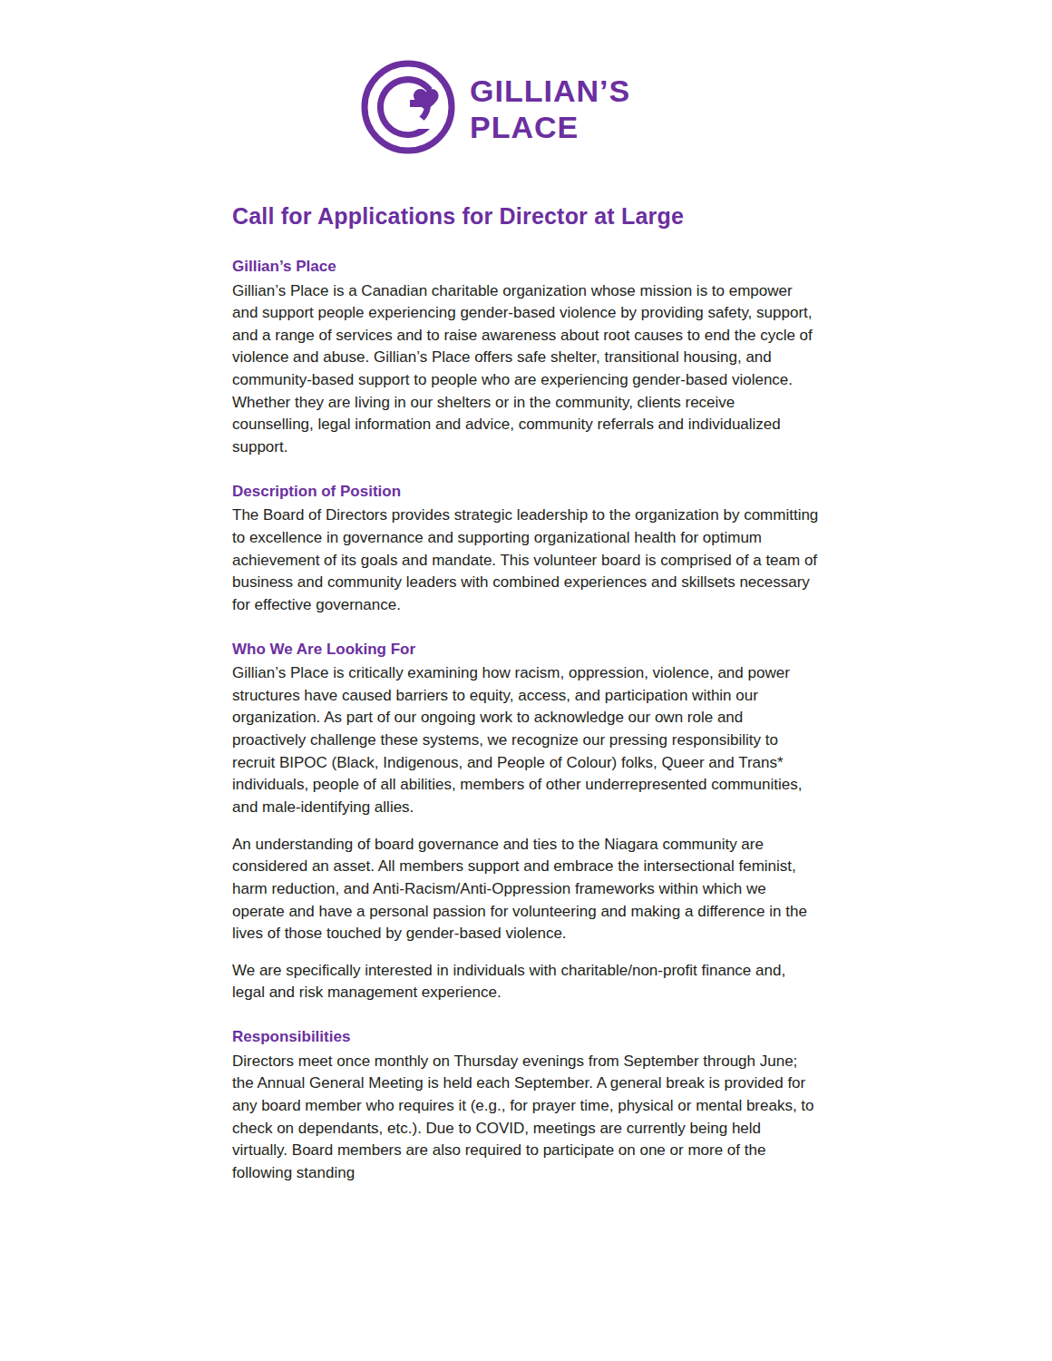GILLIAN’S PLACE
Call for Applications for Director at Large
Gillian’s Place
Gillian’s Place is a Canadian charitable organization whose mission is to empower and support people experiencing gender-based violence by providing safety, support, and a range of services and to raise awareness about root causes to end the cycle of violence and abuse. Gillian’s Place offers safe shelter, transitional housing, and community-based support to people who are experiencing gender-based violence. Whether they are living in our shelters or in the community, clients receive counselling, legal information and advice, community referrals and individualized support.
Description of Position
The Board of Directors provides strategic leadership to the organization by committing to excellence in governance and supporting organizational health for optimum achievement of its goals and mandate. This volunteer board is comprised of a team of business and community leaders with combined experiences and skillsets necessary for effective governance.
Who We Are Looking For
Gillian’s Place is critically examining how racism, oppression, violence, and power structures have caused barriers to equity, access, and participation within our organization. As part of our ongoing work to acknowledge our own role and proactively challenge these systems, we recognize our pressing responsibility to recruit BIPOC (Black, Indigenous, and People of Colour) folks, Queer and Trans* individuals, people of all abilities, members of other underrepresented communities, and male-identifying allies.
An understanding of board governance and ties to the Niagara community are considered an asset. All members support and embrace the intersectional feminist, harm reduction, and Anti-Racism/Anti-Oppression frameworks within which we operate and have a personal passion for volunteering and making a difference in the lives of those touched by gender-based violence.
We are specifically interested in individuals with charitable/non-profit finance and, legal and risk management experience.
Responsibilities
Directors meet once monthly on Thursday evenings from September through June; the Annual General Meeting is held each September. A general break is provided for any board member who requires it (e.g., for prayer time, physical or mental breaks, to check on dependants, etc.). Due to COVID, meetings are currently being held virtually. Board members are also required to participate on one or more of the following standing